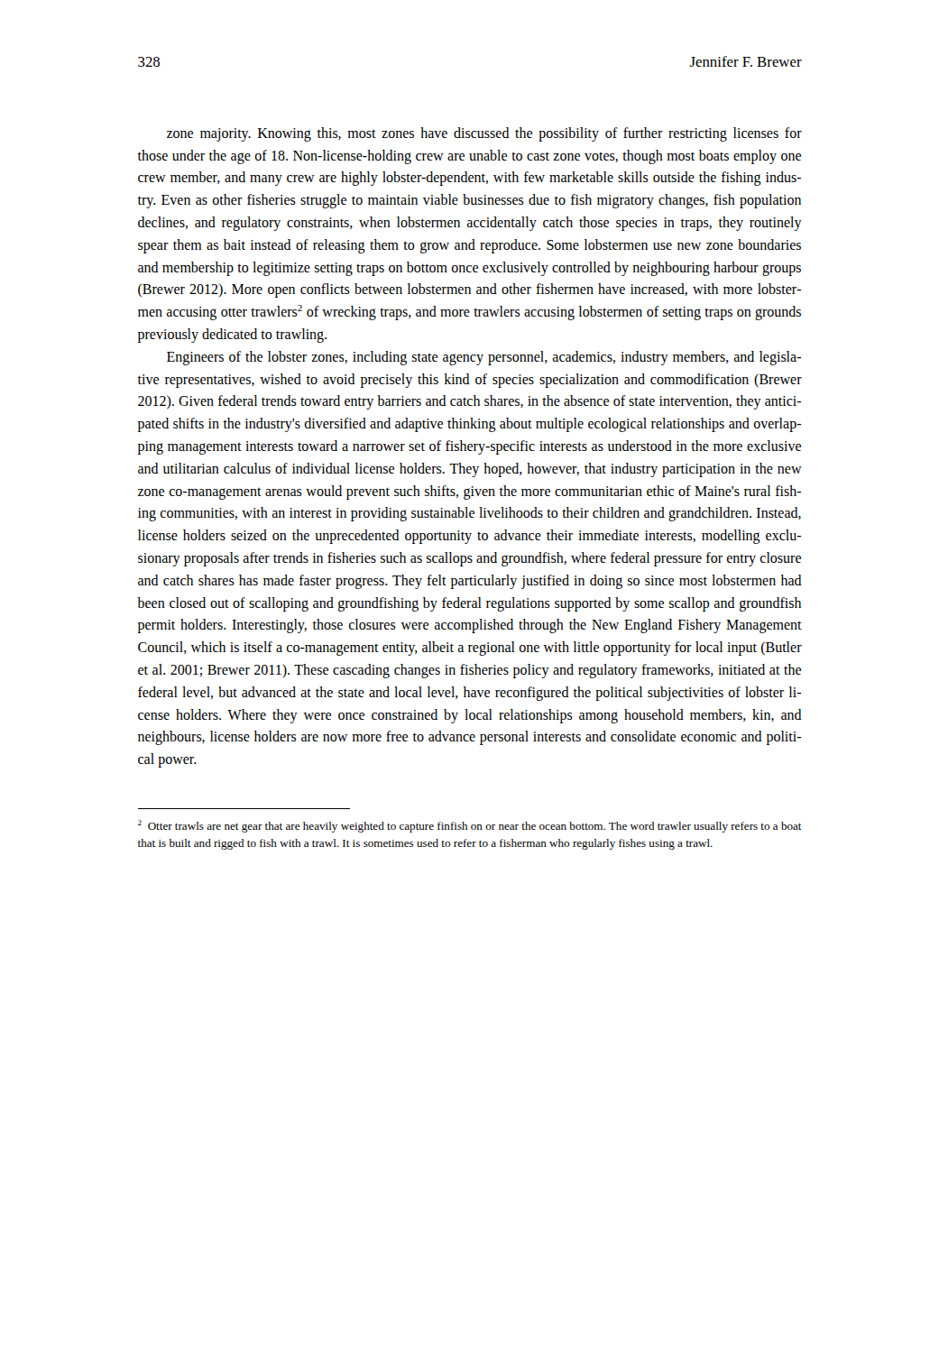328 Jennifer F. Brewer
zone majority. Knowing this, most zones have discussed the possibility of further restricting licenses for those under the age of 18. Non-license-holding crew are unable to cast zone votes, though most boats employ one crew member, and many crew are highly lobster-dependent, with few marketable skills outside the fishing industry. Even as other fisheries struggle to maintain viable businesses due to fish migratory changes, fish population declines, and regulatory constraints, when lobstermen accidentally catch those species in traps, they routinely spear them as bait instead of releasing them to grow and reproduce. Some lobstermen use new zone boundaries and membership to legitimize setting traps on bottom once exclusively controlled by neighbouring harbour groups (Brewer 2012). More open conflicts between lobstermen and other fishermen have increased, with more lobstermen accusing otter trawlers2 of wrecking traps, and more trawlers accusing lobstermen of setting traps on grounds previously dedicated to trawling.
Engineers of the lobster zones, including state agency personnel, academics, industry members, and legislative representatives, wished to avoid precisely this kind of species specialization and commodification (Brewer 2012). Given federal trends toward entry barriers and catch shares, in the absence of state intervention, they anticipated shifts in the industry's diversified and adaptive thinking about multiple ecological relationships and overlapping management interests toward a narrower set of fishery-specific interests as understood in the more exclusive and utilitarian calculus of individual license holders. They hoped, however, that industry participation in the new zone co-management arenas would prevent such shifts, given the more communitarian ethic of Maine's rural fishing communities, with an interest in providing sustainable livelihoods to their children and grandchildren. Instead, license holders seized on the unprecedented opportunity to advance their immediate interests, modelling exclusionary proposals after trends in fisheries such as scallops and groundfish, where federal pressure for entry closure and catch shares has made faster progress. They felt particularly justified in doing so since most lobstermen had been closed out of scalloping and groundfishing by federal regulations supported by some scallop and groundfish permit holders. Interestingly, those closures were accomplished through the New England Fishery Management Council, which is itself a co-management entity, albeit a regional one with little opportunity for local input (Butler et al. 2001; Brewer 2011). These cascading changes in fisheries policy and regulatory frameworks, initiated at the federal level, but advanced at the state and local level, have reconfigured the political subjectivities of lobster license holders. Where they were once constrained by local relationships among household members, kin, and neighbours, license holders are now more free to advance personal interests and consolidate economic and political power.
2 Otter trawls are net gear that are heavily weighted to capture finfish on or near the ocean bottom. The word trawler usually refers to a boat that is built and rigged to fish with a trawl. It is sometimes used to refer to a fisherman who regularly fishes using a trawl.